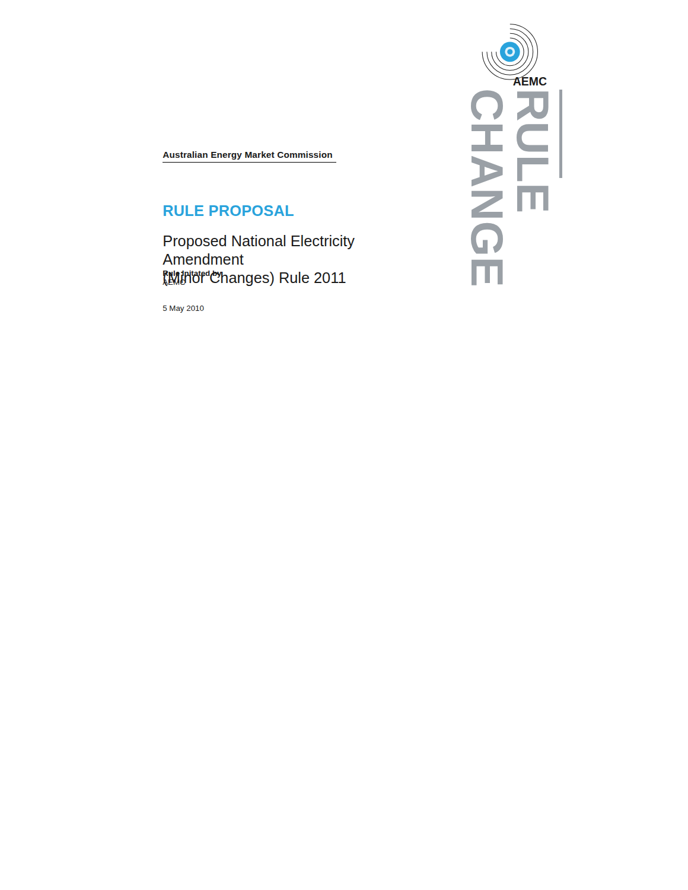AEMC
RULECHANGE
Australian Energy Market Commission
RULE PROPOSAL
Proposed National Electricity Amendment
(Minor Changes) Rule 2011
Rule Initated by
AEMC
5 May 2010